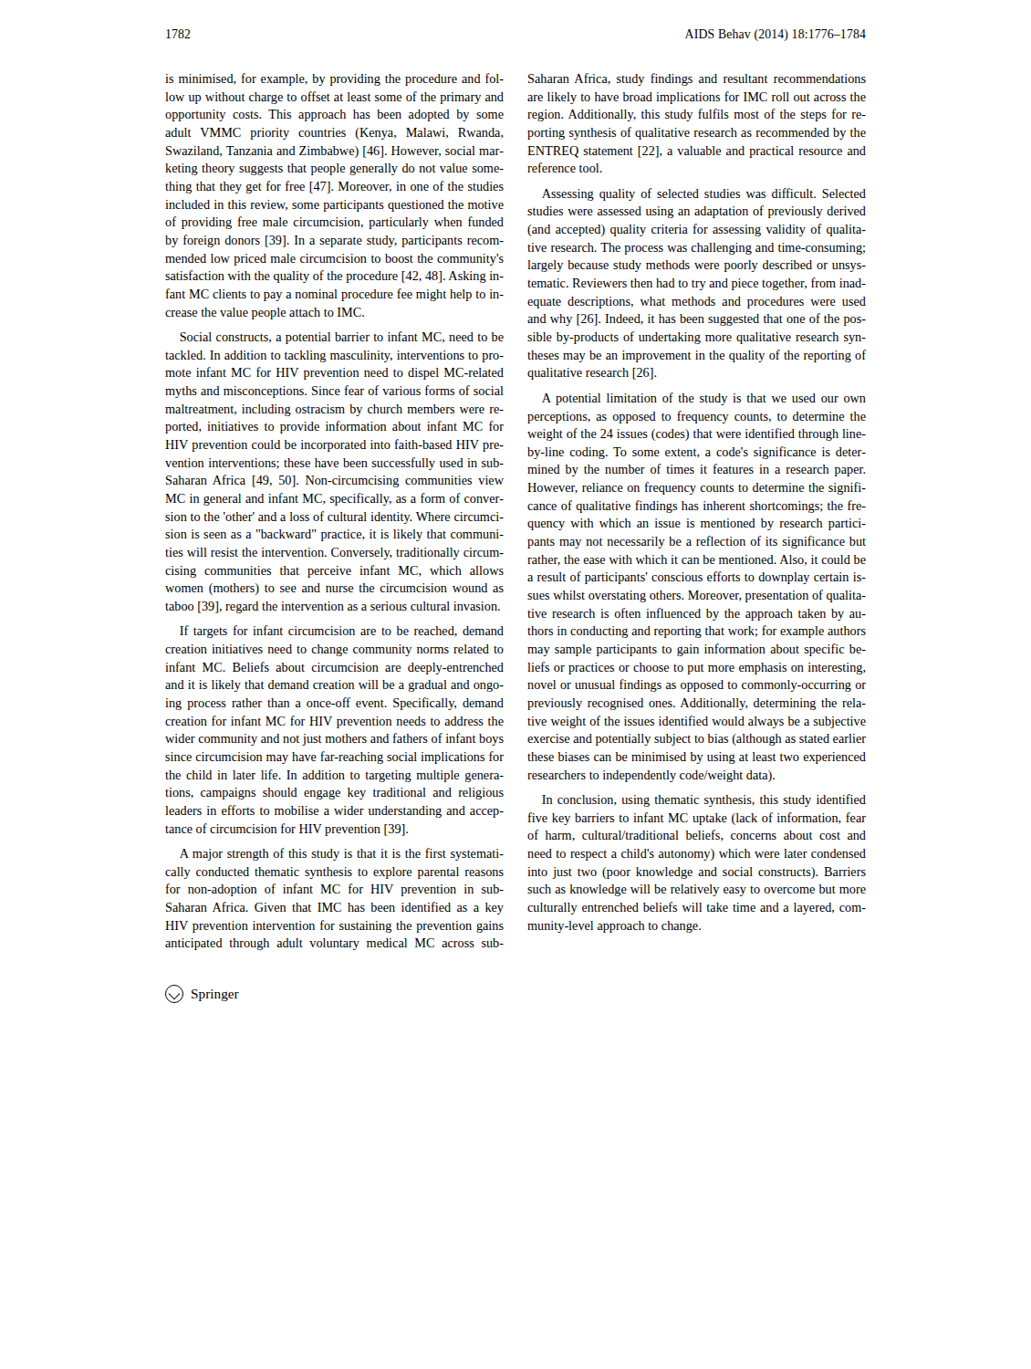1782 AIDS Behav (2014) 18:1776–1784
is minimised, for example, by providing the procedure and follow up without charge to offset at least some of the primary and opportunity costs. This approach has been adopted by some adult VMMC priority countries (Kenya, Malawi, Rwanda, Swaziland, Tanzania and Zimbabwe) [46]. However, social marketing theory suggests that people generally do not value something that they get for free [47]. Moreover, in one of the studies included in this review, some participants questioned the motive of providing free male circumcision, particularly when funded by foreign donors [39]. In a separate study, participants recommended low priced male circumcision to boost the community's satisfaction with the quality of the procedure [42, 48]. Asking infant MC clients to pay a nominal procedure fee might help to increase the value people attach to IMC.
Social constructs, a potential barrier to infant MC, need to be tackled. In addition to tackling masculinity, interventions to promote infant MC for HIV prevention need to dispel MC-related myths and misconceptions. Since fear of various forms of social maltreatment, including ostracism by church members were reported, initiatives to provide information about infant MC for HIV prevention could be incorporated into faith-based HIV prevention interventions; these have been successfully used in sub-Saharan Africa [49, 50]. Non-circumcising communities view MC in general and infant MC, specifically, as a form of conversion to the 'other' and a loss of cultural identity. Where circumcision is seen as a "backward" practice, it is likely that communities will resist the intervention. Conversely, traditionally circumcising communities that perceive infant MC, which allows women (mothers) to see and nurse the circumcision wound as taboo [39], regard the intervention as a serious cultural invasion.
If targets for infant circumcision are to be reached, demand creation initiatives need to change community norms related to infant MC. Beliefs about circumcision are deeply-entrenched and it is likely that demand creation will be a gradual and ongoing process rather than a once-off event. Specifically, demand creation for infant MC for HIV prevention needs to address the wider community and not just mothers and fathers of infant boys since circumcision may have far-reaching social implications for the child in later life. In addition to targeting multiple generations, campaigns should engage key traditional and religious leaders in efforts to mobilise a wider understanding and acceptance of circumcision for HIV prevention [39].
A major strength of this study is that it is the first systematically conducted thematic synthesis to explore parental reasons for non-adoption of infant MC for HIV prevention in sub-Saharan Africa. Given that IMC has been identified as a key HIV prevention intervention for sustaining the prevention gains anticipated through adult voluntary medical MC across sub-Saharan Africa, study findings and resultant recommendations are likely to have broad implications for IMC roll out across the region. Additionally, this study fulfils most of the steps for reporting synthesis of qualitative research as recommended by the ENTREQ statement [22], a valuable and practical resource and reference tool.
Assessing quality of selected studies was difficult. Selected studies were assessed using an adaptation of previously derived (and accepted) quality criteria for assessing validity of qualitative research. The process was challenging and time-consuming; largely because study methods were poorly described or unsystematic. Reviewers then had to try and piece together, from inadequate descriptions, what methods and procedures were used and why [26]. Indeed, it has been suggested that one of the possible by-products of undertaking more qualitative research syntheses may be an improvement in the quality of the reporting of qualitative research [26].
A potential limitation of the study is that we used our own perceptions, as opposed to frequency counts, to determine the weight of the 24 issues (codes) that were identified through line-by-line coding. To some extent, a code's significance is determined by the number of times it features in a research paper. However, reliance on frequency counts to determine the significance of qualitative findings has inherent shortcomings; the frequency with which an issue is mentioned by research participants may not necessarily be a reflection of its significance but rather, the ease with which it can be mentioned. Also, it could be a result of participants' conscious efforts to downplay certain issues whilst overstating others. Moreover, presentation of qualitative research is often influenced by the approach taken by authors in conducting and reporting that work; for example authors may sample participants to gain information about specific beliefs or practices or choose to put more emphasis on interesting, novel or unusual findings as opposed to commonly-occurring or previously recognised ones. Additionally, determining the relative weight of the issues identified would always be a subjective exercise and potentially subject to bias (although as stated earlier these biases can be minimised by using at least two experienced researchers to independently code/weight data).
In conclusion, using thematic synthesis, this study identified five key barriers to infant MC uptake (lack of information, fear of harm, cultural/traditional beliefs, concerns about cost and need to respect a child's autonomy) which were later condensed into just two (poor knowledge and social constructs). Barriers such as knowledge will be relatively easy to overcome but more culturally entrenched beliefs will take time and a layered, community-level approach to change.
Springer